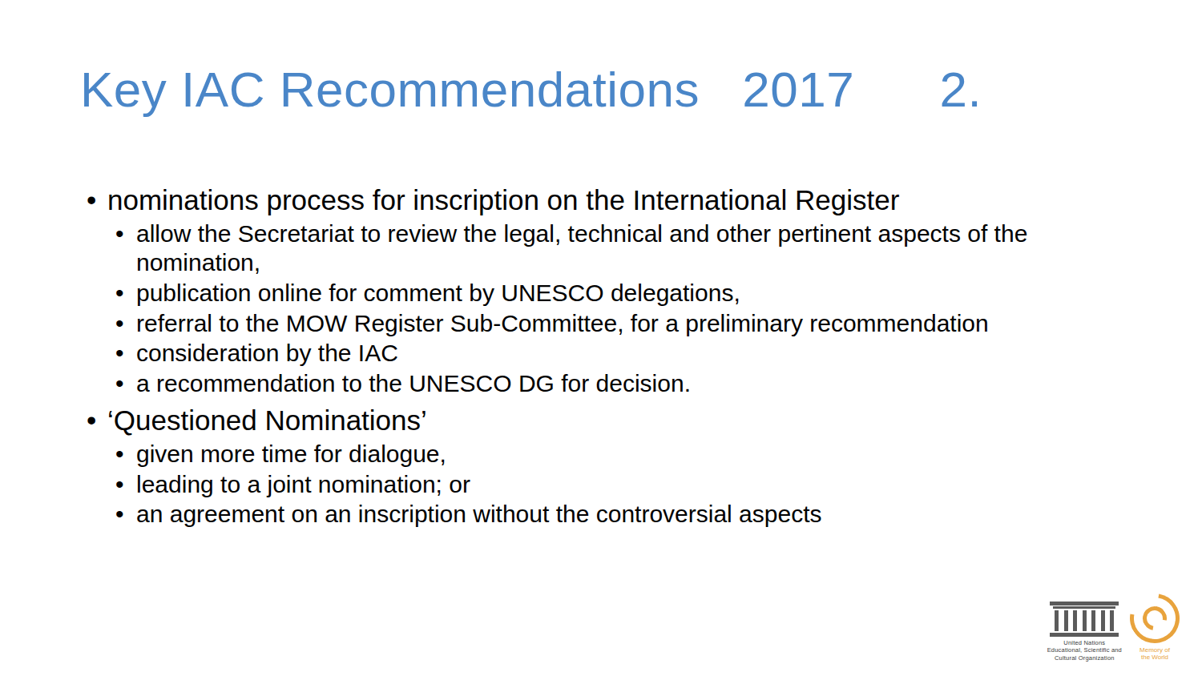Key IAC Recommendations 2017 2.
•nominations process for inscription on the International Register
•allow the Secretariat to review the legal, technical and other pertinent aspects of the nomination,
•publication online for comment by UNESCO delegations,
•referral to the MOW Register Sub-Committee, for a preliminary recommendation
•consideration by the IAC
•a recommendation to the UNESCO DG for decision.
•‘Questioned Nominations’
•given more time for dialogue,
•leading to a joint nomination; or
•an agreement on an inscription without the controversial aspects
United Nations
Educational, Scientific and
Cultural Organization
Memory of
the World